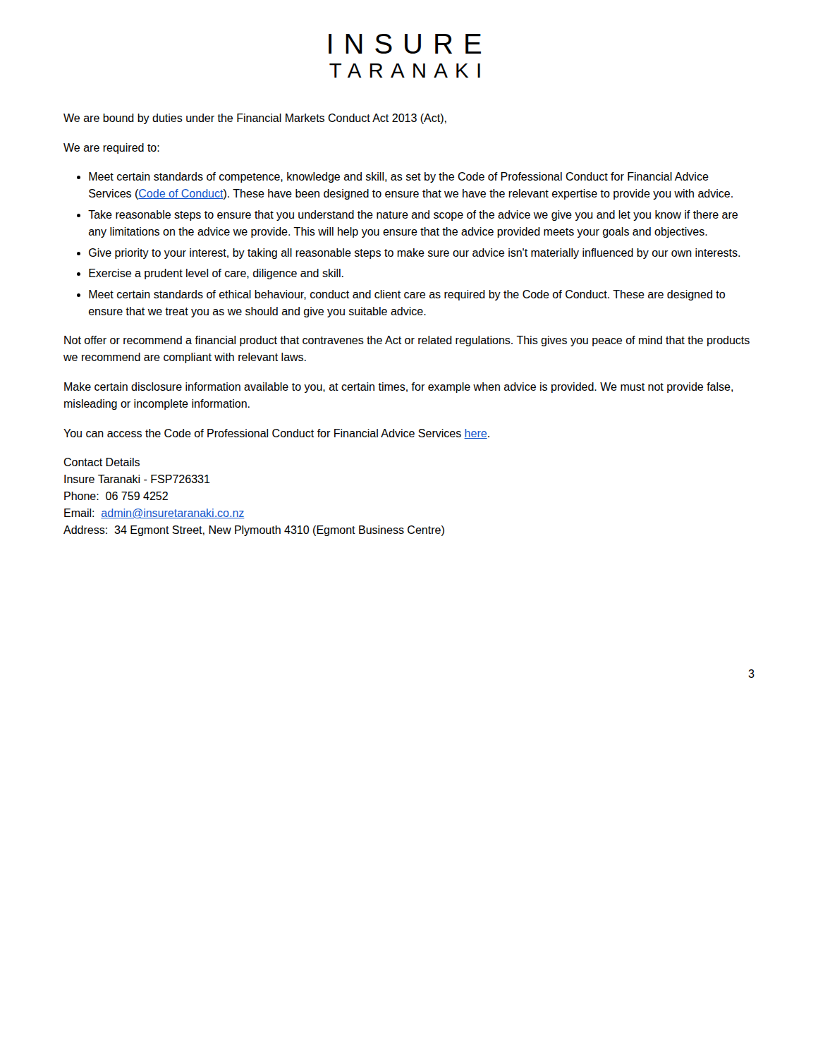INSURE
TARANAKI
We are bound by duties under the Financial Markets Conduct Act 2013 (Act),
We are required to:
Meet certain standards of competence, knowledge and skill, as set by the Code of Professional Conduct for Financial Advice Services (Code of Conduct). These have been designed to ensure that we have the relevant expertise to provide you with advice.
Take reasonable steps to ensure that you understand the nature and scope of the advice we give you and let you know if there are any limitations on the advice we provide. This will help you ensure that the advice provided meets your goals and objectives.
Give priority to your interest, by taking all reasonable steps to make sure our advice isn't materially influenced by our own interests.
Exercise a prudent level of care, diligence and skill.
Meet certain standards of ethical behaviour, conduct and client care as required by the Code of Conduct. These are designed to ensure that we treat you as we should and give you suitable advice.
Not offer or recommend a financial product that contravenes the Act or related regulations. This gives you peace of mind that the products we recommend are compliant with relevant laws.
Make certain disclosure information available to you, at certain times, for example when advice is provided. We must not provide false, misleading or incomplete information.
You can access the Code of Professional Conduct for Financial Advice Services here.
Contact Details
Insure Taranaki - FSP726331
Phone: 06 759 4252
Email: admin@insuretaranaki.co.nz
Address: 34 Egmont Street, New Plymouth 4310 (Egmont Business Centre)
3